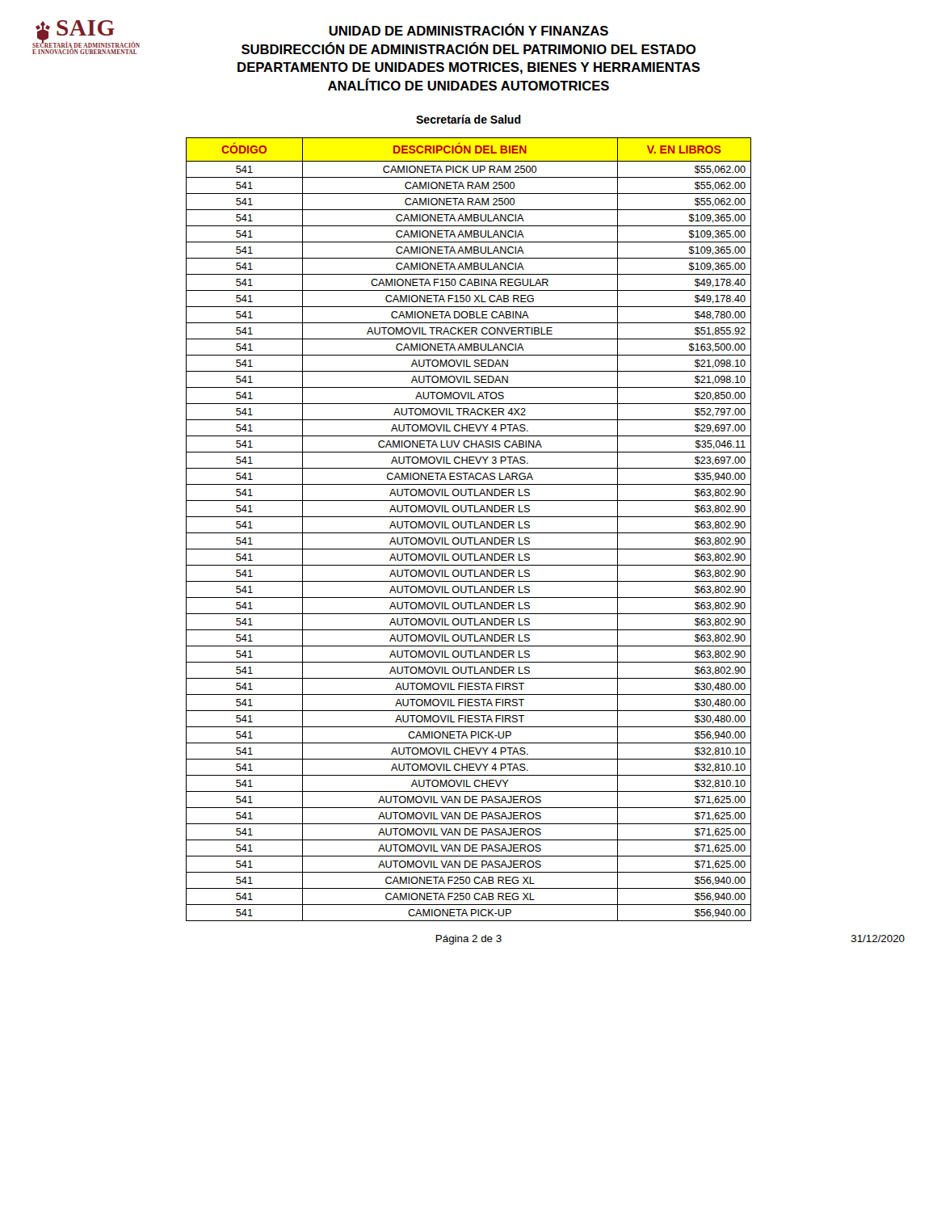SAIG SECRETARÍA DE ADMINISTRACIÓN E INNOVACIÓN GUBERNAMENTAL
UNIDAD DE ADMINISTRACIÓN Y FINANZAS
SUBDIRECCIÓN DE ADMINISTRACIÓN DEL PATRIMONIO DEL ESTADO
DEPARTAMENTO DE UNIDADES MOTRICES, BIENES Y HERRAMIENTAS
ANALÍTICO DE UNIDADES AUTOMOTRICES
Secretaría de Salud
| CÓDIGO | DESCRIPCIÓN DEL BIEN | V. EN LIBROS |
| --- | --- | --- |
| 541 | CAMIONETA PICK UP RAM 2500 | $55,062.00 |
| 541 | CAMIONETA RAM 2500 | $55,062.00 |
| 541 | CAMIONETA RAM 2500 | $55,062.00 |
| 541 | CAMIONETA AMBULANCIA | $109,365.00 |
| 541 | CAMIONETA AMBULANCIA | $109,365.00 |
| 541 | CAMIONETA AMBULANCIA | $109,365.00 |
| 541 | CAMIONETA AMBULANCIA | $109,365.00 |
| 541 | CAMIONETA F150 CABINA REGULAR | $49,178.40 |
| 541 | CAMIONETA F150 XL CAB REG | $49,178.40 |
| 541 | CAMIONETA DOBLE CABINA | $48,780.00 |
| 541 | AUTOMOVIL TRACKER CONVERTIBLE | $51,855.92 |
| 541 | CAMIONETA AMBULANCIA | $163,500.00 |
| 541 | AUTOMOVIL SEDAN | $21,098.10 |
| 541 | AUTOMOVIL SEDAN | $21,098.10 |
| 541 | AUTOMOVIL ATOS | $20,850.00 |
| 541 | AUTOMOVIL TRACKER 4X2 | $52,797.00 |
| 541 | AUTOMOVIL CHEVY 4 PTAS. | $29,697.00 |
| 541 | CAMIONETA LUV CHASIS CABINA | $35,046.11 |
| 541 | AUTOMOVIL CHEVY 3 PTAS. | $23,697.00 |
| 541 | CAMIONETA ESTACAS LARGA | $35,940.00 |
| 541 | AUTOMOVIL OUTLANDER LS | $63,802.90 |
| 541 | AUTOMOVIL OUTLANDER LS | $63,802.90 |
| 541 | AUTOMOVIL OUTLANDER LS | $63,802.90 |
| 541 | AUTOMOVIL OUTLANDER LS | $63,802.90 |
| 541 | AUTOMOVIL OUTLANDER LS | $63,802.90 |
| 541 | AUTOMOVIL OUTLANDER LS | $63,802.90 |
| 541 | AUTOMOVIL OUTLANDER LS | $63,802.90 |
| 541 | AUTOMOVIL OUTLANDER LS | $63,802.90 |
| 541 | AUTOMOVIL OUTLANDER LS | $63,802.90 |
| 541 | AUTOMOVIL OUTLANDER LS | $63,802.90 |
| 541 | AUTOMOVIL OUTLANDER LS | $63,802.90 |
| 541 | AUTOMOVIL OUTLANDER LS | $63,802.90 |
| 541 | AUTOMOVIL FIESTA FIRST | $30,480.00 |
| 541 | AUTOMOVIL FIESTA FIRST | $30,480.00 |
| 541 | AUTOMOVIL FIESTA FIRST | $30,480.00 |
| 541 | CAMIONETA PICK-UP | $56,940.00 |
| 541 | AUTOMOVIL CHEVY 4 PTAS. | $32,810.10 |
| 541 | AUTOMOVIL CHEVY 4 PTAS. | $32,810.10 |
| 541 | AUTOMOVIL CHEVY | $32,810.10 |
| 541 | AUTOMOVIL VAN DE PASAJEROS | $71,625.00 |
| 541 | AUTOMOVIL VAN DE PASAJEROS | $71,625.00 |
| 541 | AUTOMOVIL VAN DE PASAJEROS | $71,625.00 |
| 541 | AUTOMOVIL VAN DE PASAJEROS | $71,625.00 |
| 541 | AUTOMOVIL VAN DE PASAJEROS | $71,625.00 |
| 541 | CAMIONETA F250 CAB REG XL | $56,940.00 |
| 541 | CAMIONETA F250 CAB REG XL | $56,940.00 |
| 541 | CAMIONETA PICK-UP | $56,940.00 |
Página 2 de 3
31/12/2020